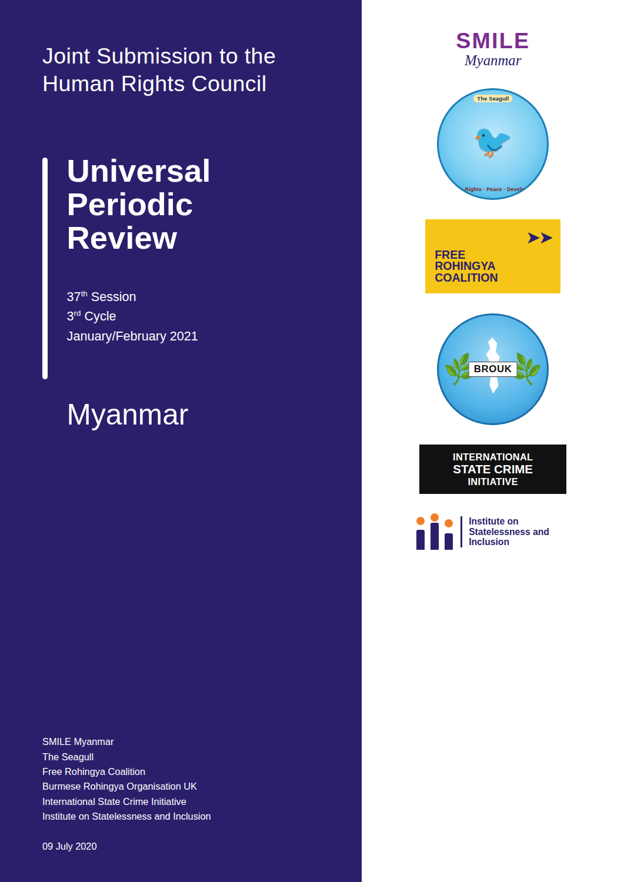Joint Submission to the
Human Rights Council
Universal
Periodic
Review
37th Session
3rd Cycle
January/February 2021
Myanmar
SMILE Myanmar
The Seagull
Free Rohingya Coalition
Burmese Rohingya Organisation UK
International State Crime Initiative
Institute on Statelessness and Inclusion
09 July 2020
SMILE
Myanmar
The Seagull
🐦
Human Rights · Peace · Development
➤➤
Free
Rohingya
Coalition
🌿 🌿
BROUK
INTERNATIONAL
STATE CRIME
INITIATIVE
Institute on
Statelessness and
Inclusion